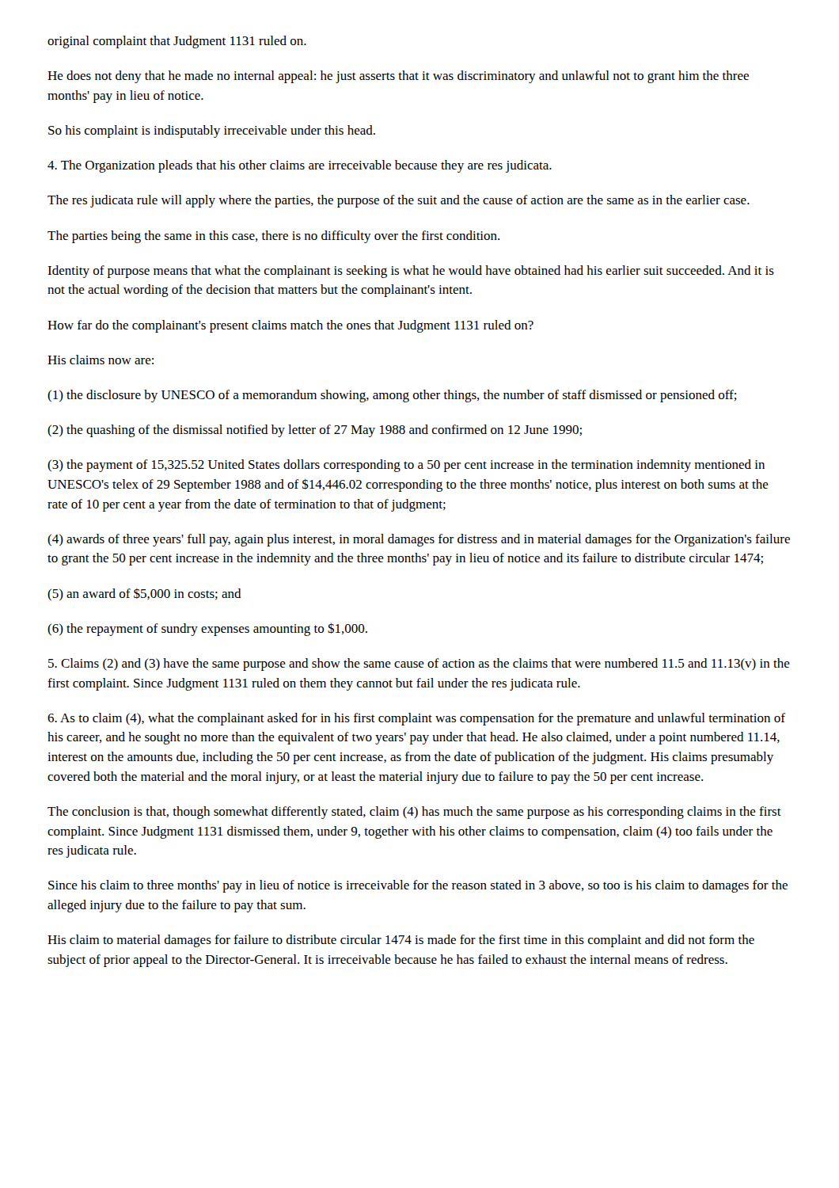original complaint that Judgment 1131 ruled on.
He does not deny that he made no internal appeal: he just asserts that it was discriminatory and unlawful not to grant him the three months' pay in lieu of notice.
So his complaint is indisputably irreceivable under this head.
4. The Organization pleads that his other claims are irreceivable because they are res judicata.
The res judicata rule will apply where the parties, the purpose of the suit and the cause of action are the same as in the earlier case.
The parties being the same in this case, there is no difficulty over the first condition.
Identity of purpose means that what the complainant is seeking is what he would have obtained had his earlier suit succeeded. And it is not the actual wording of the decision that matters but the complainant's intent.
How far do the complainant's present claims match the ones that Judgment 1131 ruled on?
His claims now are:
(1) the disclosure by UNESCO of a memorandum showing, among other things, the number of staff dismissed or pensioned off;
(2) the quashing of the dismissal notified by letter of 27 May 1988 and confirmed on 12 June 1990;
(3) the payment of 15,325.52 United States dollars corresponding to a 50 per cent increase in the termination indemnity mentioned in UNESCO's telex of 29 September 1988 and of $14,446.02 corresponding to the three months' notice, plus interest on both sums at the rate of 10 per cent a year from the date of termination to that of judgment;
(4) awards of three years' full pay, again plus interest, in moral damages for distress and in material damages for the Organization's failure to grant the 50 per cent increase in the indemnity and the three months' pay in lieu of notice and its failure to distribute circular 1474;
(5) an award of $5,000 in costs; and
(6) the repayment of sundry expenses amounting to $1,000.
5. Claims (2) and (3) have the same purpose and show the same cause of action as the claims that were numbered 11.5 and 11.13(v) in the first complaint. Since Judgment 1131 ruled on them they cannot but fail under the res judicata rule.
6. As to claim (4), what the complainant asked for in his first complaint was compensation for the premature and unlawful termination of his career, and he sought no more than the equivalent of two years' pay under that head. He also claimed, under a point numbered 11.14, interest on the amounts due, including the 50 per cent increase, as from the date of publication of the judgment. His claims presumably covered both the material and the moral injury, or at least the material injury due to failure to pay the 50 per cent increase.
The conclusion is that, though somewhat differently stated, claim (4) has much the same purpose as his corresponding claims in the first complaint. Since Judgment 1131 dismissed them, under 9, together with his other claims to compensation, claim (4) too fails under the res judicata rule.
Since his claim to three months' pay in lieu of notice is irreceivable for the reason stated in 3 above, so too is his claim to damages for the alleged injury due to the failure to pay that sum.
His claim to material damages for failure to distribute circular 1474 is made for the first time in this complaint and did not form the subject of prior appeal to the Director-General. It is irreceivable because he has failed to exhaust the internal means of redress.